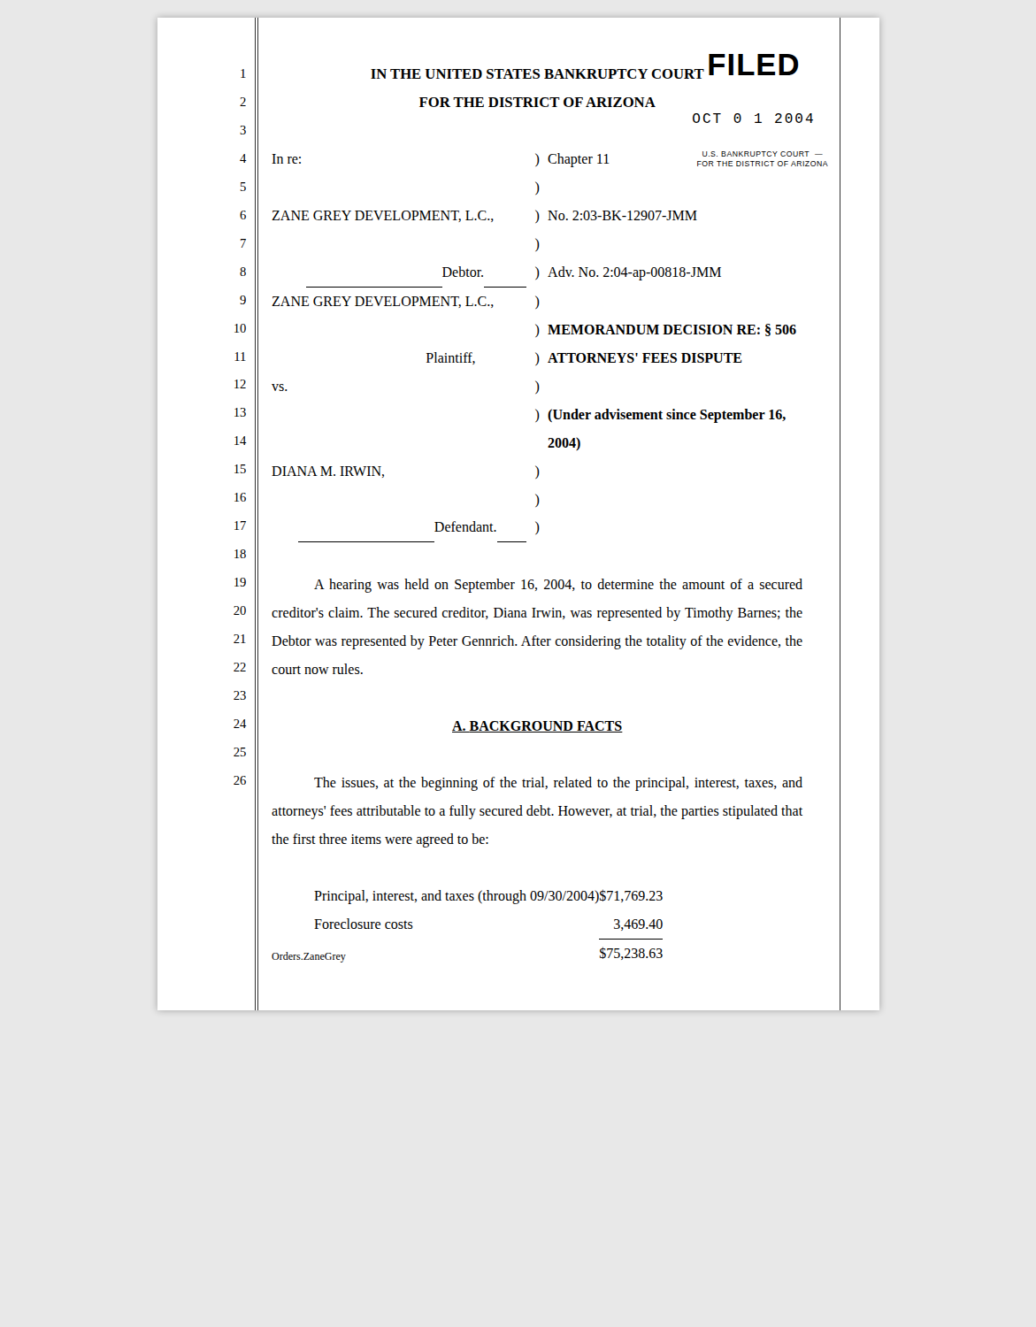FILED
OCT 0 1 2004
U.S. BANKRUPTCY COURT —
FOR THE DISTRICT OF ARIZONA
1
2
3
4
5
6
7
8
9
10
11
12
13
14
15
16
17
18
19
20
21
22
23
24
25
26
IN THE UNITED STATES BANKRUPTCY COURT
FOR THE DISTRICT OF ARIZONA
| In re: | ) | Chapter 11 |
| | ) | |
| ZANE GREY DEVELOPMENT, L.C., | ) | No. 2:03-BK-12907-JMM |
| | ) | |
| Debtor. | ) | Adv. No. 2:04-ap-00818-JMM |
| ZANE GREY DEVELOPMENT, L.C., | ) | |
| | ) | MEMORANDUM DECISION RE: § 506 |
| Plaintiff, | ) | ATTORNEYS' FEES DISPUTE |
| vs. | ) | |
| | ) | (Under advisement since September 16, 2004) |
| DIANA M. IRWIN, | ) | |
| | ) | |
| Defendant. | ) | |
A hearing was held on September 16, 2004, to determine the amount of a secured creditor's claim. The secured creditor, Diana Irwin, was represented by Timothy Barnes; the Debtor was represented by Peter Gennrich. After considering the totality of the evidence, the court now rules.
A. BACKGROUND FACTS
The issues, at the beginning of the trial, related to the principal, interest, taxes, and attorneys' fees attributable to a fully secured debt. However, at trial, the parties stipulated that the first three items were agreed to be:
| Principal, interest, and taxes (through 09/30/2004) | $71,769.23 |
| Foreclosure costs | 3,469.40 |
| | $75,238.63 |
Orders.ZaneGrey